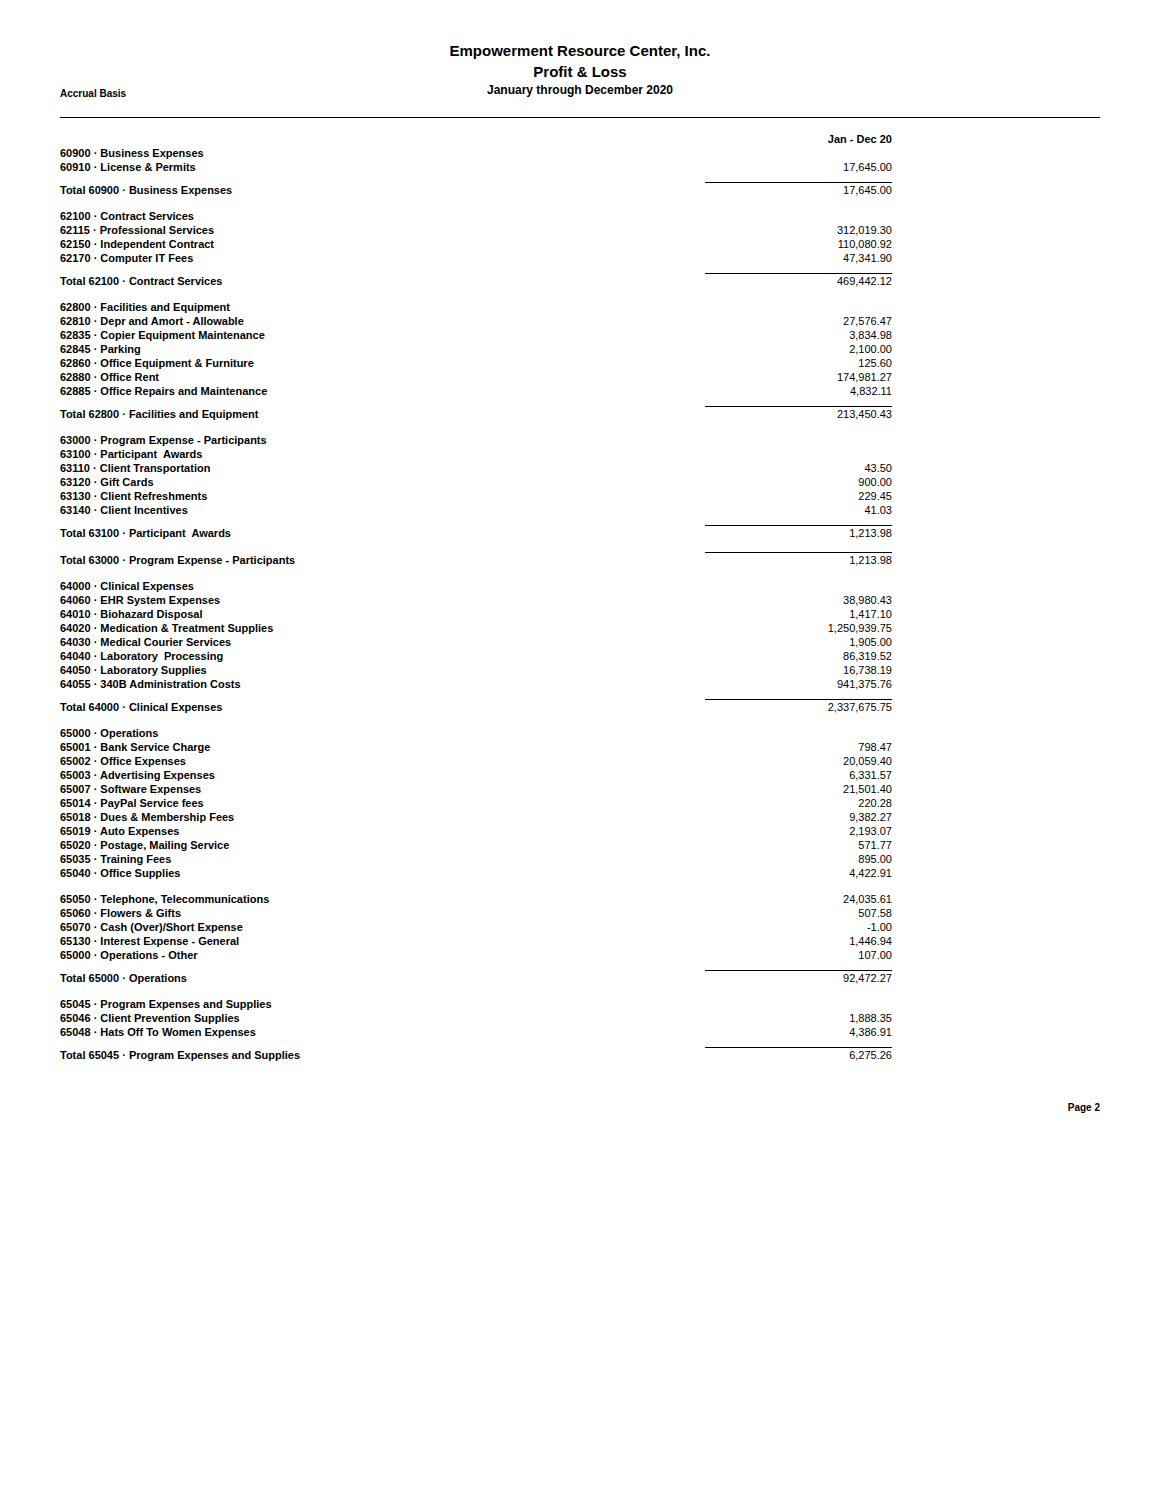Empowerment Resource Center, Inc.
Profit & Loss
January through December 2020
Accrual Basis
| | Jan - Dec 20 | |
| 60900 · Business Expenses | | |
| 60910 · License & Permits | 17,645.00 | |
| Total 60900 · Business Expenses | 17,645.00 | |
| 62100 · Contract Services | | |
| 62115 · Professional Services | 312,019.30 | |
| 62150 · Independent Contract | 110,080.92 | |
| 62170 · Computer IT Fees | 47,341.90 | |
| Total 62100 · Contract Services | 469,442.12 | |
| 62800 · Facilities and Equipment | | |
| 62810 · Depr and Amort - Allowable | 27,576.47 | |
| 62835 · Copier Equipment Maintenance | 3,834.98 | |
| 62845 · Parking | 2,100.00 | |
| 62860 · Office Equipment & Furniture | 125.60 | |
| 62880 · Office Rent | 174,981.27 | |
| 62885 · Office Repairs and Maintenance | 4,832.11 | |
| Total 62800 · Facilities and Equipment | 213,450.43 | |
| 63000 · Program Expense - Participants | | |
| 63100 · Participant Awards | | |
| 63110 · Client Transportation | 43.50 | |
| 63120 · Gift Cards | 900.00 | |
| 63130 · Client Refreshments | 229.45 | |
| 63140 · Client Incentives | 41.03 | |
| Total 63100 · Participant Awards | 1,213.98 | |
| Total 63000 · Program Expense - Participants | 1,213.98 | |
| 64000 · Clinical Expenses | | |
| 64060 · EHR System Expenses | 38,980.43 | |
| 64010 · Biohazard Disposal | 1,417.10 | |
| 64020 · Medication & Treatment Supplies | 1,250,939.75 | |
| 64030 · Medical Courier Services | 1,905.00 | |
| 64040 · Laboratory Processing | 86,319.52 | |
| 64050 · Laboratory Supplies | 16,738.19 | |
| 64055 · 340B Administration Costs | 941,375.76 | |
| Total 64000 · Clinical Expenses | 2,337,675.75 | |
| 65000 · Operations | | |
| 65001 · Bank Service Charge | 798.47 | |
| 65002 · Office Expenses | 20,059.40 | |
| 65003 · Advertising Expenses | 6,331.57 | |
| 65007 · Software Expenses | 21,501.40 | |
| 65014 · PayPal Service fees | 220.28 | |
| 65018 · Dues & Membership Fees | 9,382.27 | |
| 65019 · Auto Expenses | 2,193.07 | |
| 65020 · Postage, Mailing Service | 571.77 | |
| 65035 · Training Fees | 895.00 | |
| 65040 · Office Supplies | 4,422.91 | |
| 65050 · Telephone, Telecommunications | 24,035.61 | |
| 65060 · Flowers & Gifts | 507.58 | |
| 65070 · Cash (Over)/Short Expense | -1.00 | |
| 65130 · Interest Expense - General | 1,446.94 | |
| 65000 · Operations - Other | 107.00 | |
| Total 65000 · Operations | 92,472.27 | |
| 65045 · Program Expenses and Supplies | | |
| 65046 · Client Prevention Supplies | 1,888.35 | |
| 65048 · Hats Off To Women Expenses | 4,386.91 | |
| Total 65045 · Program Expenses and Supplies | 6,275.26 | |
Page 2